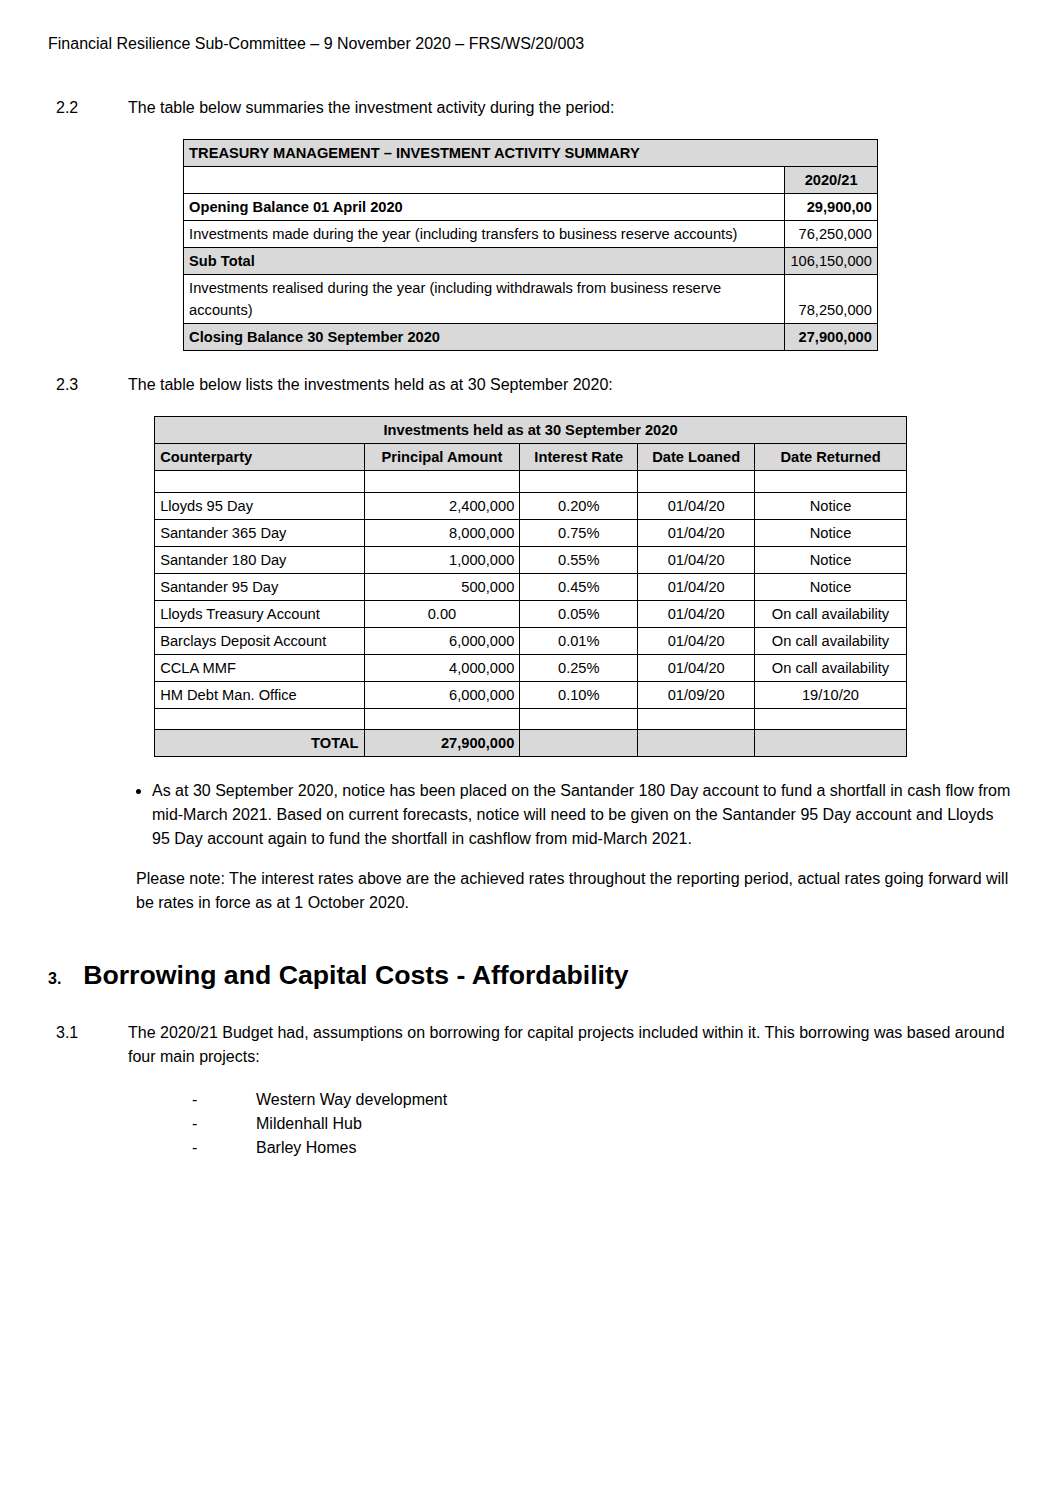Financial Resilience Sub-Committee – 9 November 2020 – FRS/WS/20/003
2.2
The table below summaries the investment activity during the period:
| TREASURY MANAGEMENT – INVESTMENT ACTIVITY SUMMARY |
| --- |
| | 2020/21 |
| Opening Balance 01 April 2020 | 29,900,00 |
| Investments made during the year (including transfers to business reserve accounts) | 76,250,000 |
| Sub Total | 106,150,000 |
| Investments realised during the year (including withdrawals from business reserve accounts) | 78,250,000 |
| Closing Balance 30 September 2020 | 27,900,000 |
2.3
The table below lists the investments held as at 30 September 2020:
| Investments held as at 30 September 2020 |
| --- |
| Counterparty | Principal Amount | Interest Rate | Date Loaned | Date Returned |
| Lloyds 95 Day | 2,400,000 | 0.20% | 01/04/20 | Notice |
| Santander 365 Day | 8,000,000 | 0.75% | 01/04/20 | Notice |
| Santander 180 Day | 1,000,000 | 0.55% | 01/04/20 | Notice |
| Santander 95 Day | 500,000 | 0.45% | 01/04/20 | Notice |
| Lloyds Treasury Account | 0.00 | 0.05% | 01/04/20 | On call availability |
| Barclays Deposit Account | 6,000,000 | 0.01% | 01/04/20 | On call availability |
| CCLA MMF | 4,000,000 | 0.25% | 01/04/20 | On call availability |
| HM Debt Man. Office | 6,000,000 | 0.10% | 01/09/20 | 19/10/20 |
| TOTAL | 27,900,000 | | | |
As at 30 September 2020, notice has been placed on the Santander 180 Day account to fund a shortfall in cash flow from mid-March 2021. Based on current forecasts, notice will need to be given on the Santander 95 Day account and Lloyds 95 Day account again to fund the shortfall in cashflow from mid-March 2021.
Please note: The interest rates above are the achieved rates throughout the reporting period, actual rates going forward will be rates in force as at 1 October 2020.
3. Borrowing and Capital Costs - Affordability
3.1
The 2020/21 Budget had, assumptions on borrowing for capital projects included within it. This borrowing was based around four main projects:
-Western Way development
-Mildenhall Hub
-Barley Homes